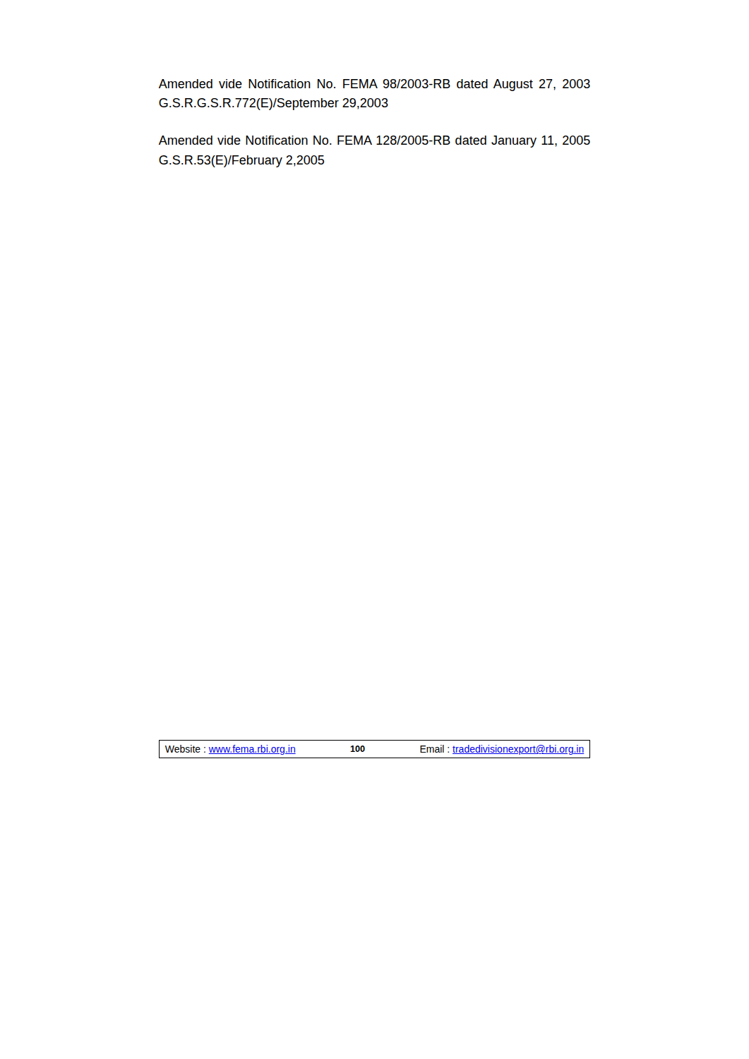Amended vide Notification No. FEMA 98/2003-RB dated August 27, 2003 G.S.R.G.S.R.772(E)/September 29,2003
Amended vide Notification No. FEMA 128/2005-RB dated January 11, 2005 G.S.R.53(E)/February 2,2005
Website : www.fema.rbi.org.in 100 Email : tradedivisionexport@rbi.org.in